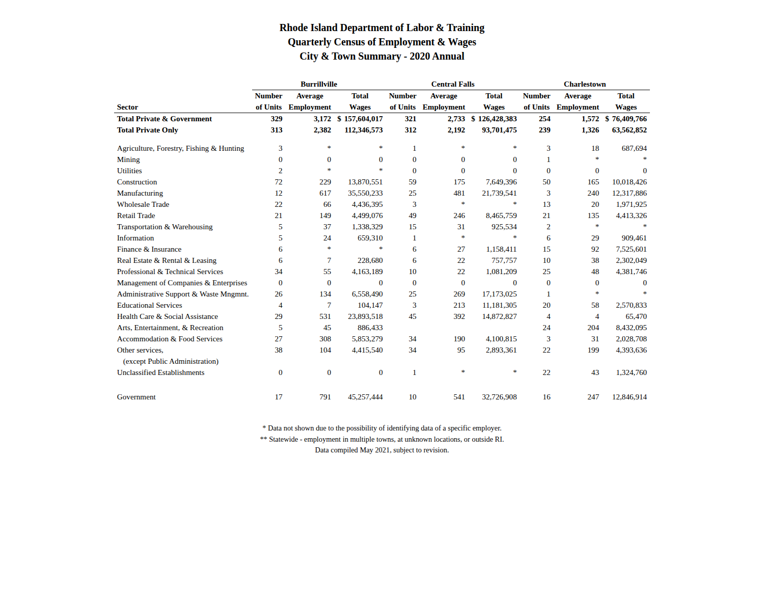Rhode Island Department of Labor & Training
Quarterly Census of Employment & Wages
City & Town Summary - 2020 Annual
| Sector | Burrillville | Central Falls | Charlestown |
| --- | --- | --- | --- |
| Number | Average | Total | Number | Average | Total | Number | Average | Total |
| of Units | Employment | Wages | of Units | Employment | Wages | of Units | Employment | Wages |
| Total Private & Government | 329 | 3,172 | $ | 157,604,017 | 321 | 2,733 | $ | 126,428,383 | 254 | 1,572 | $ | 76,409,766 |
| Total Private Only | 313 | 2,382 | | 112,346,573 | 312 | 2,192 | | 93,701,475 | 239 | 1,326 | | 63,562,852 |
| Agriculture, Forestry, Fishing & Hunting | 3 | * | | * | 1 | * | | * | 3 | 18 | | 687,694 |
| Mining | 0 | 0 | | 0 | 0 | 0 | | 0 | 1 | * | | * |
| Utilities | 2 | * | | * | 0 | 0 | | 0 | 0 | 0 | | 0 |
| Construction | 72 | 229 | | 13,870,551 | 59 | 175 | | 7,649,396 | 50 | 165 | | 10,018,426 |
| Manufacturing | 12 | 617 | | 35,550,233 | 25 | 481 | | 21,739,541 | 3 | 240 | | 12,317,886 |
| Wholesale Trade | 22 | 66 | | 4,436,395 | 3 | * | | * | 13 | 20 | | 1,971,925 |
| Retail Trade | 21 | 149 | | 4,499,076 | 49 | 246 | | 8,465,759 | 21 | 135 | | 4,413,326 |
| Transportation & Warehousing | 5 | 37 | | 1,338,329 | 15 | 31 | | 925,534 | 2 | * | | * |
| Information | 5 | 24 | | 659,310 | 1 | * | | * | 6 | 29 | | 909,461 |
| Finance & Insurance | 6 | * | | * | 6 | 27 | | 1,158,411 | 15 | 92 | | 7,525,601 |
| Real Estate & Rental & Leasing | 6 | 7 | | 228,680 | 6 | 22 | | 757,757 | 10 | 38 | | 2,302,049 |
| Professional & Technical Services | 34 | 55 | | 4,163,189 | 10 | 22 | | 1,081,209 | 25 | 48 | | 4,381,746 |
| Management of Companies & Enterprises | 0 | 0 | | 0 | 0 | 0 | | 0 | 0 | 0 | | 0 |
| Administrative Support & Waste Mngmnt. | 26 | 134 | | 6,558,490 | 25 | 269 | | 17,173,025 | 1 | * | | * |
| Educational Services | 4 | 7 | | 104,147 | 3 | 213 | | 11,181,305 | 20 | 58 | | 2,570,833 |
| Health Care & Social Assistance | 29 | 531 | | 23,893,518 | 45 | 392 | | 14,872,827 | 4 | 4 | | 65,470 |
| Arts, Entertainment, & Recreation | 5 | 45 | | 886,433 | | | | | 24 | 204 | | 8,432,095 |
| Accommodation & Food Services | 27 | 308 | | 5,853,279 | 34 | 190 | | 4,100,815 | 3 | 31 | | 2,028,708 |
| Other services, | 38 | 104 | | 4,415,540 | 34 | 95 | | 2,893,361 | 22 | 199 | | 4,393,636 |
| (except Public Administration) | | | | | | | | | | | | |
| Unclassified Establishments | 0 | 0 | | 0 | 1 | * | | * | 22 | 43 | | 1,324,760 |
| Government | 17 | 791 | | 45,257,444 | 10 | 541 | | 32,726,908 | 16 | 247 | | 12,846,914 |
* Data not shown due to the possibility of identifying data of a specific employer.
** Statewide - employment in multiple towns, at unknown locations, or outside RI.
Data compiled May 2021, subject to revision.